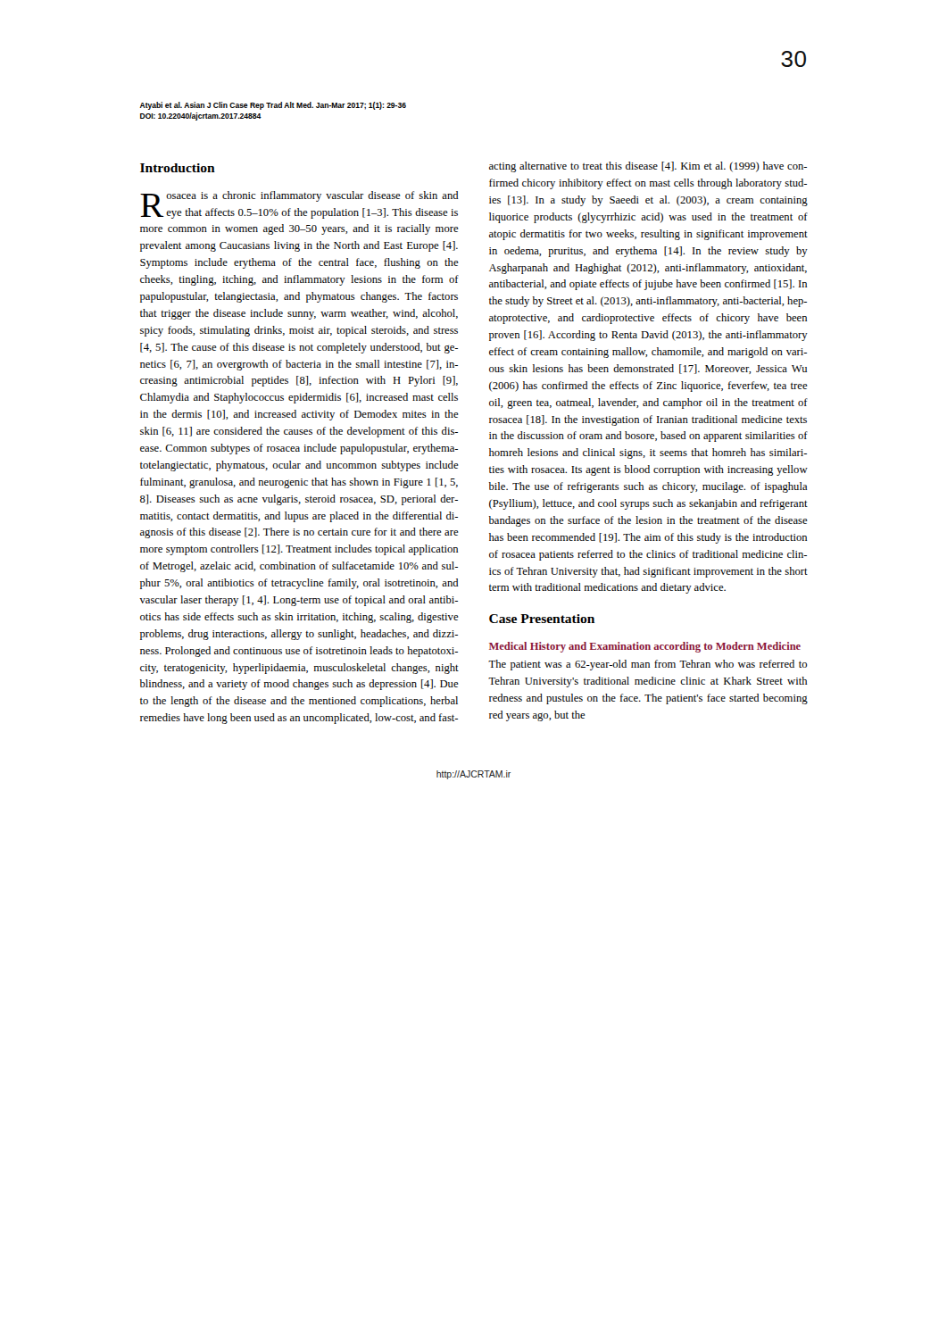30
Atyabi et al. Asian J Clin Case Rep Trad Alt Med. Jan-Mar 2017; 1(1): 29-36
DOI: 10.22040/ajcrtam.2017.24884
Introduction
Rosacea is a chronic inflammatory vascular disease of skin and eye that affects 0.5–10% of the population [1–3]. This disease is more common in women aged 30–50 years, and it is racially more prevalent among Caucasians living in the North and East Europe [4]. Symptoms include erythema of the central face, flushing on the cheeks, tingling, itching, and inflammatory lesions in the form of papulopustular, telangiectasia, and phymatous changes. The factors that trigger the disease include sunny, warm weather, wind, alcohol, spicy foods, stimulating drinks, moist air, topical steroids, and stress [4, 5]. The cause of this disease is not completely understood, but genetics [6, 7], an overgrowth of bacteria in the small intestine [7], increasing antimicrobial peptides [8], infection with H Pylori [9], Chlamydia and Staphylococcus epidermidis [6], increased mast cells in the dermis [10], and increased activity of Demodex mites in the skin [6, 11] are considered the causes of the development of this disease. Common subtypes of rosacea include papulopustular, erythematotelangiectatic, phymatous, ocular and uncommon subtypes include fulminant, granulosa, and neurogenic that has shown in Figure 1 [1, 5, 8]. Diseases such as acne vulgaris, steroid rosacea, SD, perioral dermatitis, contact dermatitis, and lupus are placed in the differential diagnosis of this disease [2]. There is no certain cure for it and there are more symptom controllers [12]. Treatment includes topical application of Metrogel, azelaic acid, combination of sulfacetamide 10% and sulphur 5%, oral antibiotics of tetracycline family, oral isotretinoin, and vascular laser therapy [1, 4]. Long-term use of topical and oral antibiotics has side effects such as skin irritation, itching, scaling, digestive problems, drug interactions, allergy to sunlight, headaches, and dizziness. Prolonged and continuous use of isotretinoin leads to hepatotoxicity, teratogenicity, hyperlipidaemia, musculoskeletal changes, night blindness, and a variety of mood changes such as depression [4]. Due to the length of the disease and the mentioned complications, herbal remedies have long been used as an uncomplicated, low-cost, and fast-acting alternative to treat this disease [4]. Kim et al. (1999) have confirmed chicory inhibitory effect on mast cells through laboratory studies [13]. In a study by Saeedi et al. (2003), a cream containing liquorice products (glycyrrhizic acid) was used in the treatment of atopic dermatitis for two weeks, resulting in significant improvement in oedema, pruritus, and erythema [14]. In the review study by Asgharpanah and Haghighat (2012), anti-inflammatory, antioxidant, antibacterial, and opiate effects of jujube have been confirmed [15]. In the study by Street et al. (2013), anti-inflammatory, anti-bacterial, hepatoprotective, and cardioprotective effects of chicory have been proven [16]. According to Renta David (2013), the anti-inflammatory effect of cream containing mallow, chamomile, and marigold on various skin lesions has been demonstrated [17]. Moreover, Jessica Wu (2006) has confirmed the effects of Zinc liquorice, feverfew, tea tree oil, green tea, oatmeal, lavender, and camphor oil in the treatment of rosacea [18]. In the investigation of Iranian traditional medicine texts in the discussion of oram and bosore, based on apparent similarities of homreh lesions and clinical signs, it seems that homreh has similarities with rosacea. Its agent is blood corruption with increasing yellow bile. The use of refrigerants such as chicory, mucilage. of ispaghula (Psyllium), lettuce, and cool syrups such as sekanjabin and refrigerant bandages on the surface of the lesion in the treatment of the disease has been recommended [19]. The aim of this study is the introduction of rosacea patients referred to the clinics of traditional medicine clinics of Tehran University that, had significant improvement in the short term with traditional medications and dietary advice.
Case Presentation
Medical History and Examination according to Modern Medicine
The patient was a 62-year-old man from Tehran who was referred to Tehran University's traditional medicine clinic at Khark Street with redness and pustules on the face. The patient's face started becoming red years ago, but the
http://AJCRTAM.ir